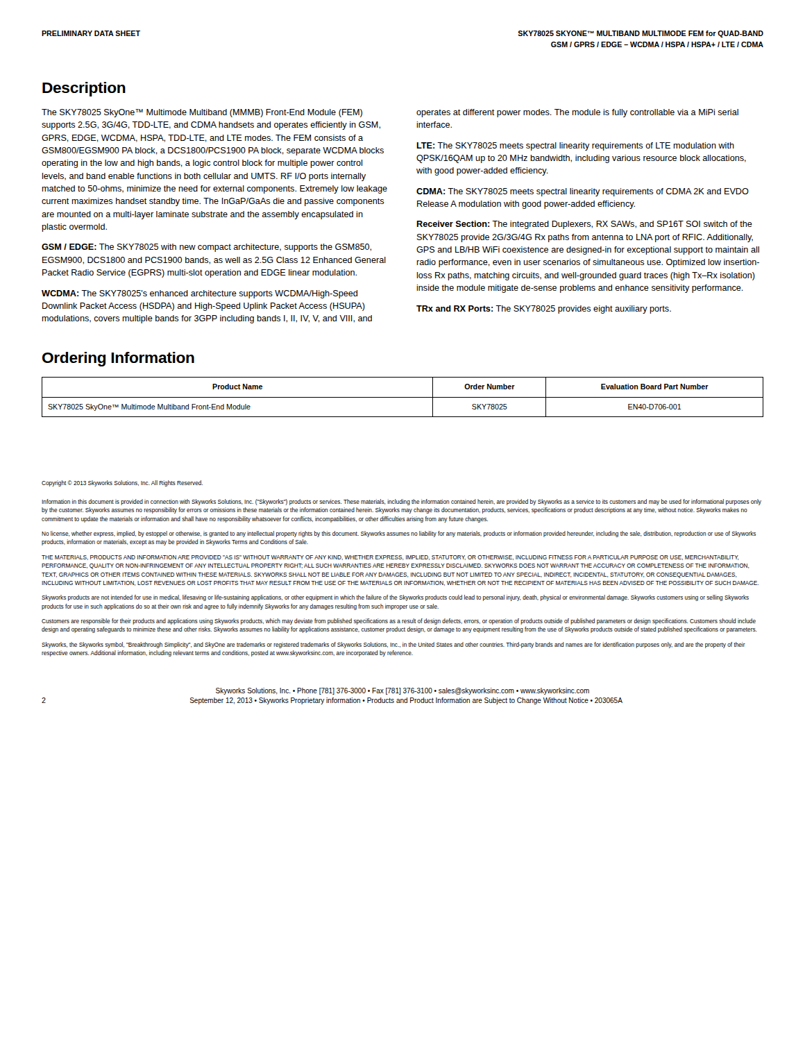PRELIMINARY DATA SHEET
SKY78025 SKYONE™ MULTIBAND MULTIMODE FEM for QUAD-BAND
GSM / GPRS / EDGE – WCDMA / HSPA / HSPA+ / LTE / CDMA
Description
The SKY78025 SkyOne™ Multimode Multiband (MMMB) Front-End Module (FEM) supports 2.5G, 3G/4G, TDD-LTE, and CDMA handsets and operates efficiently in GSM, GPRS, EDGE, WCDMA, HSPA, TDD-LTE, and LTE modes. The FEM consists of a GSM800/EGSM900 PA block, a DCS1800/PCS1900 PA block, separate WCDMA blocks operating in the low and high bands, a logic control block for multiple power control levels, and band enable functions in both cellular and UMTS. RF I/O ports internally matched to 50-ohms, minimize the need for external components. Extremely low leakage current maximizes handset standby time. The InGaP/GaAs die and passive components are mounted on a multi-layer laminate substrate and the assembly encapsulated in plastic overmold.
GSM / EDGE: The SKY78025 with new compact architecture, supports the GSM850, EGSM900, DCS1800 and PCS1900 bands, as well as 2.5G Class 12 Enhanced General Packet Radio Service (EGPRS) multi-slot operation and EDGE linear modulation.
WCDMA: The SKY78025's enhanced architecture supports WCDMA/High-Speed Downlink Packet Access (HSDPA) and High-Speed Uplink Packet Access (HSUPA) modulations, covers multiple bands for 3GPP including bands I, II, IV, V, and VIII, and
operates at different power modes. The module is fully controllable via a MiPi serial interface.
LTE: The SKY78025 meets spectral linearity requirements of LTE modulation with QPSK/16QAM up to 20 MHz bandwidth, including various resource block allocations, with good power-added efficiency.
CDMA: The SKY78025 meets spectral linearity requirements of CDMA 2K and EVDO Release A modulation with good power-added efficiency.
Receiver Section: The integrated Duplexers, RX SAWs, and SP16T SOI switch of the SKY78025 provide 2G/3G/4G Rx paths from antenna to LNA port of RFIC. Additionally, GPS and LB/HB WiFi coexistence are designed-in for exceptional support to maintain all radio performance, even in user scenarios of simultaneous use. Optimized low insertion-loss Rx paths, matching circuits, and well-grounded guard traces (high Tx–Rx isolation) inside the module mitigate de-sense problems and enhance sensitivity performance.
TRx and RX Ports: The SKY78025 provides eight auxiliary ports.
Ordering Information
| Product Name | Order Number | Evaluation Board Part Number |
| --- | --- | --- |
| SKY78025 SkyOne™ Multimode Multiband Front-End Module | SKY78025 | EN40-D706-001 |
Copyright © 2013 Skyworks Solutions, Inc. All Rights Reserved.
Information in this document is provided in connection with Skyworks Solutions, Inc. ("Skyworks") products or services. These materials, including the information contained herein, are provided by Skyworks as a service to its customers and may be used for informational purposes only by the customer. Skyworks assumes no responsibility for errors or omissions in these materials or the information contained herein. Skyworks may change its documentation, products, services, specifications or product descriptions at any time, without notice. Skyworks makes no commitment to update the materials or information and shall have no responsibility whatsoever for conflicts, incompatibilities, or other difficulties arising from any future changes.
No license, whether express, implied, by estoppel or otherwise, is granted to any intellectual property rights by this document. Skyworks assumes no liability for any materials, products or information provided hereunder, including the sale, distribution, reproduction or use of Skyworks products, information or materials, except as may be provided in Skyworks Terms and Conditions of Sale.
THE MATERIALS, PRODUCTS AND INFORMATION ARE PROVIDED "AS IS" WITHOUT WARRANTY OF ANY KIND, WHETHER EXPRESS, IMPLIED, STATUTORY, OR OTHERWISE, INCLUDING FITNESS FOR A PARTICULAR PURPOSE OR USE, MERCHANTABILITY, PERFORMANCE, QUALITY OR NON-INFRINGEMENT OF ANY INTELLECTUAL PROPERTY RIGHT; ALL SUCH WARRANTIES ARE HEREBY EXPRESSLY DISCLAIMED. SKYWORKS DOES NOT WARRANT THE ACCURACY OR COMPLETENESS OF THE INFORMATION, TEXT, GRAPHICS OR OTHER ITEMS CONTAINED WITHIN THESE MATERIALS. SKYWORKS SHALL NOT BE LIABLE FOR ANY DAMAGES, INCLUDING BUT NOT LIMITED TO ANY SPECIAL, INDIRECT, INCIDENTAL, STATUTORY, OR CONSEQUENTIAL DAMAGES, INCLUDING WITHOUT LIMITATION, LOST REVENUES OR LOST PROFITS THAT MAY RESULT FROM THE USE OF THE MATERIALS OR INFORMATION, WHETHER OR NOT THE RECIPIENT OF MATERIALS HAS BEEN ADVISED OF THE POSSIBILITY OF SUCH DAMAGE.
Skyworks products are not intended for use in medical, lifesaving or life-sustaining applications, or other equipment in which the failure of the Skyworks products could lead to personal injury, death, physical or environmental damage. Skyworks customers using or selling Skyworks products for use in such applications do so at their own risk and agree to fully indemnify Skyworks for any damages resulting from such improper use or sale.
Customers are responsible for their products and applications using Skyworks products, which may deviate from published specifications as a result of design defects, errors, or operation of products outside of published parameters or design specifications. Customers should include design and operating safeguards to minimize these and other risks. Skyworks assumes no liability for applications assistance, customer product design, or damage to any equipment resulting from the use of Skyworks products outside of stated published specifications or parameters.
Skyworks, the Skyworks symbol, "Breakthrough Simplicity", and SkyOne are trademarks or registered trademarks of Skyworks Solutions, Inc., in the United States and other countries. Third-party brands and names are for identification purposes only, and are the property of their respective owners. Additional information, including relevant terms and conditions, posted at www.skyworksinc.com, are incorporated by reference.
Skyworks Solutions, Inc. • Phone [781] 376-3000 • Fax [781] 376-3100 • sales@skyworksinc.com • www.skyworksinc.com
September 12, 2013 • Skyworks Proprietary information • Products and Product Information are Subject to Change Without Notice • 203065A
2